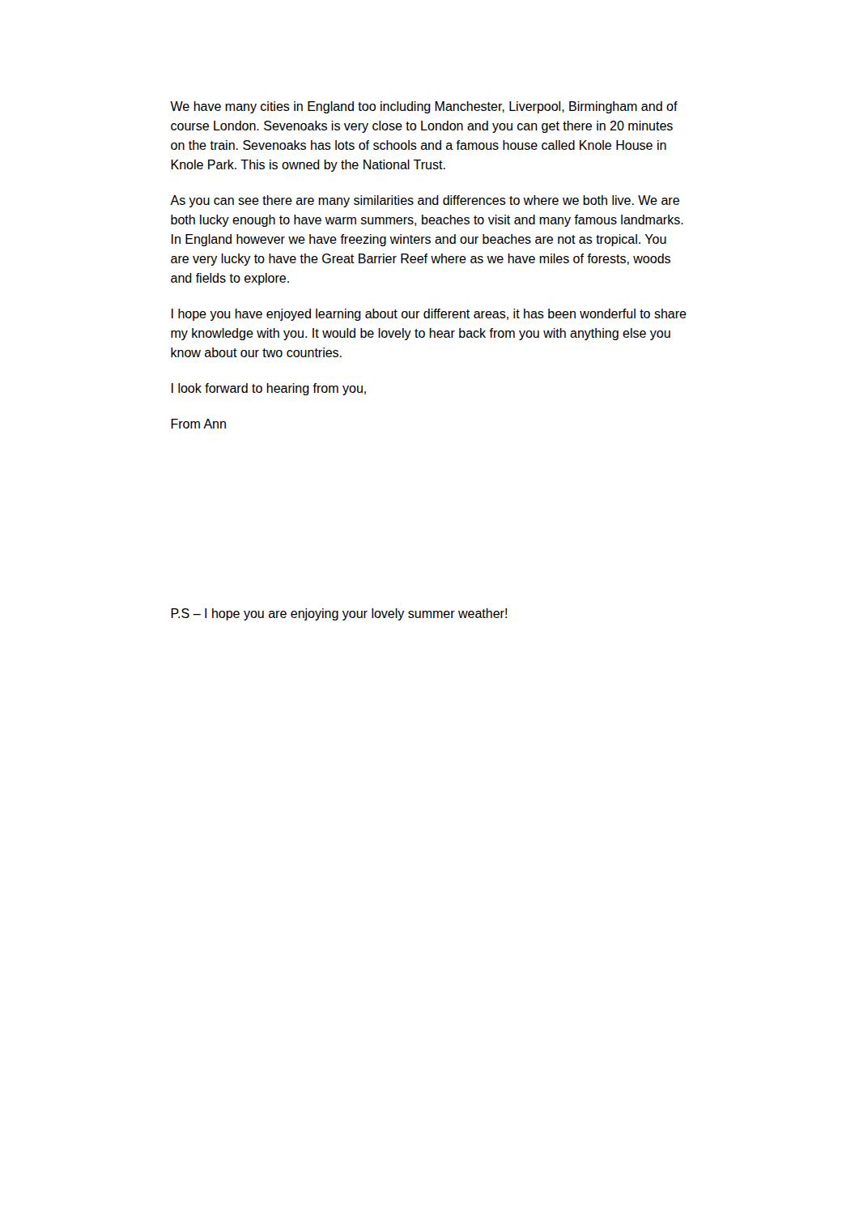We have many cities in England too including Manchester, Liverpool, Birmingham and of course London. Sevenoaks is very close to London and you can get there in 20 minutes on the train. Sevenoaks has lots of schools and a famous house called Knole House in Knole Park. This is owned by the National Trust.
As you can see there are many similarities and differences to where we both live. We are both lucky enough to have warm summers, beaches to visit and many famous landmarks. In England however we have freezing winters and our beaches are not as tropical. You are very lucky to have the Great Barrier Reef where as we have miles of forests, woods and fields to explore.
I hope you have enjoyed learning about our different areas, it has been wonderful to share my knowledge with you. It would be lovely to hear back from you with anything else you know about our two countries.
I look forward to hearing from you,
From Ann
P.S – I hope you are enjoying your lovely summer weather!